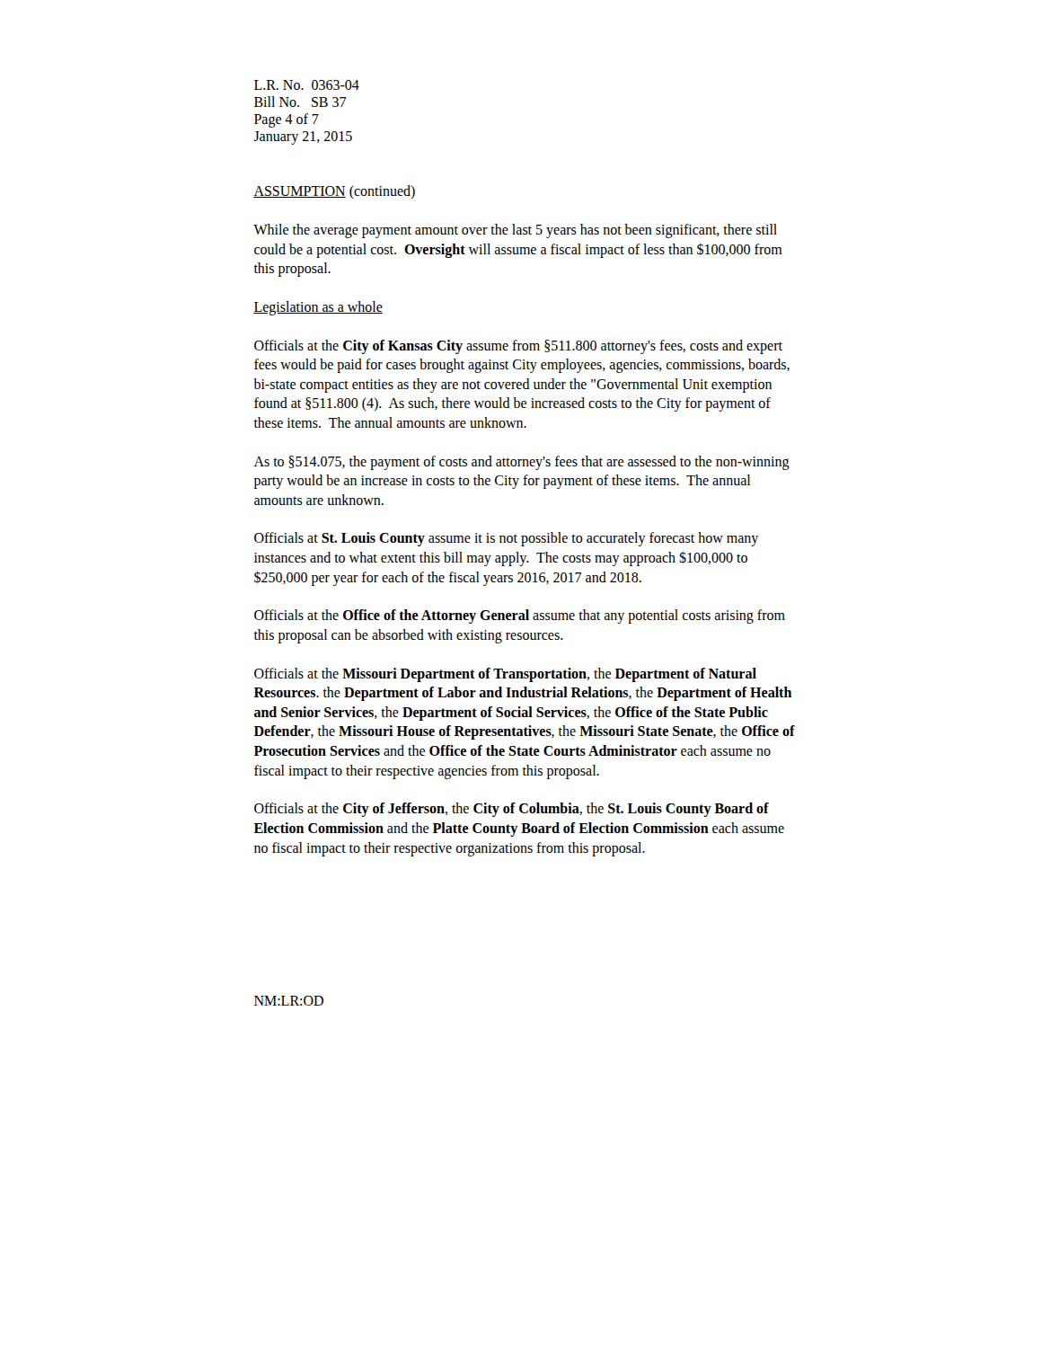L.R. No. 0363-04
Bill No. SB 37
Page 4 of 7
January 21, 2015
ASSUMPTION (continued)
While the average payment amount over the last 5 years has not been significant, there still could be a potential cost. Oversight will assume a fiscal impact of less than $100,000 from this proposal.
Legislation as a whole
Officials at the City of Kansas City assume from §511.800 attorney's fees, costs and expert fees would be paid for cases brought against City employees, agencies, commissions, boards, bi-state compact entities as they are not covered under the "Governmental Unit exemption found at §511.800 (4). As such, there would be increased costs to the City for payment of these items. The annual amounts are unknown.
As to §514.075, the payment of costs and attorney's fees that are assessed to the non-winning party would be an increase in costs to the City for payment of these items. The annual amounts are unknown.
Officials at St. Louis County assume it is not possible to accurately forecast how many instances and to what extent this bill may apply. The costs may approach $100,000 to $250,000 per year for each of the fiscal years 2016, 2017 and 2018.
Officials at the Office of the Attorney General assume that any potential costs arising from this proposal can be absorbed with existing resources.
Officials at the Missouri Department of Transportation, the Department of Natural Resources. the Department of Labor and Industrial Relations, the Department of Health and Senior Services, the Department of Social Services, the Office of the State Public Defender, the Missouri House of Representatives, the Missouri State Senate, the Office of Prosecution Services and the Office of the State Courts Administrator each assume no fiscal impact to their respective agencies from this proposal.
Officials at the City of Jefferson, the City of Columbia, the St. Louis County Board of Election Commission and the Platte County Board of Election Commission each assume no fiscal impact to their respective organizations from this proposal.
NM:LR:OD